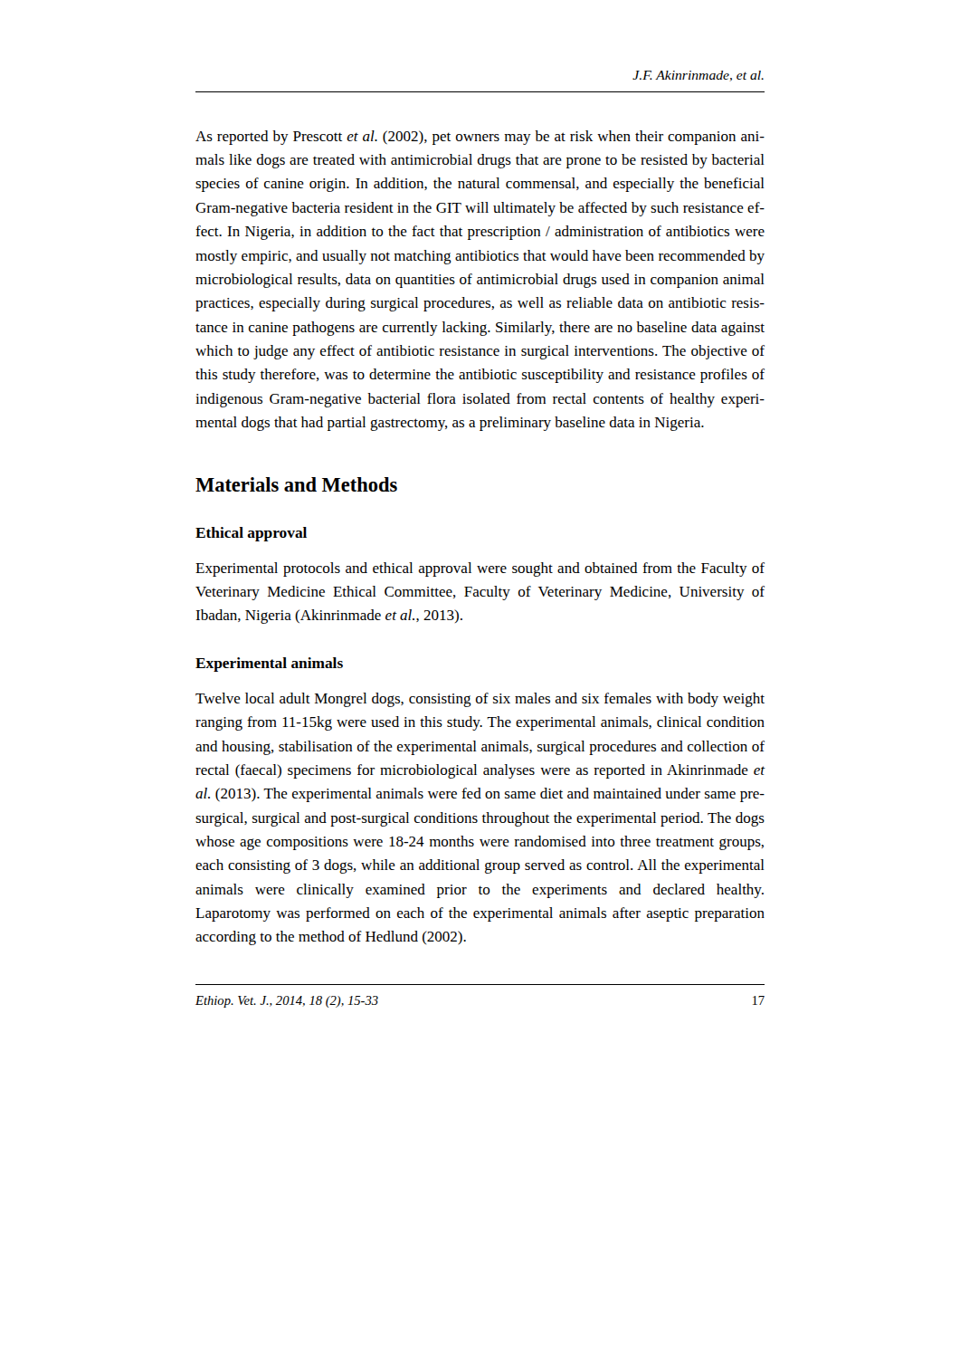J.F. Akinrinmade, et al.
As reported by Prescott et al. (2002), pet owners may be at risk when their companion animals like dogs are treated with antimicrobial drugs that are prone to be resisted by bacterial species of canine origin. In addition, the natural commensal, and especially the beneficial Gram-negative bacteria resident in the GIT will ultimately be affected by such resistance effect. In Nigeria, in addition to the fact that prescription / administration of antibiotics were mostly empiric, and usually not matching antibiotics that would have been recommended by microbiological results, data on quantities of antimicrobial drugs used in companion animal practices, especially during surgical procedures, as well as reliable data on antibiotic resistance in canine pathogens are currently lacking. Similarly, there are no baseline data against which to judge any effect of antibiotic resistance in surgical interventions. The objective of this study therefore, was to determine the antibiotic susceptibility and resistance profiles of indigenous Gram-negative bacterial flora isolated from rectal contents of healthy experimental dogs that had partial gastrectomy, as a preliminary baseline data in Nigeria.
Materials and Methods
Ethical approval
Experimental protocols and ethical approval were sought and obtained from the Faculty of Veterinary Medicine Ethical Committee, Faculty of Veterinary Medicine, University of Ibadan, Nigeria (Akinrinmade et al., 2013).
Experimental animals
Twelve local adult Mongrel dogs, consisting of six males and six females with body weight ranging from 11-15kg were used in this study. The experimental animals, clinical condition and housing, stabilisation of the experimental animals, surgical procedures and collection of rectal (faecal) specimens for microbiological analyses were as reported in Akinrinmade et al. (2013). The experimental animals were fed on same diet and maintained under same pre-surgical, surgical and post-surgical conditions throughout the experimental period. The dogs whose age compositions were 18-24 months were randomised into three treatment groups, each consisting of 3 dogs, while an additional group served as control. All the experimental animals were clinically examined prior to the experiments and declared healthy. Laparotomy was performed on each of the experimental animals after aseptic preparation according to the method of Hedlund (2002).
Ethiop. Vet. J., 2014, 18 (2), 15-33 17